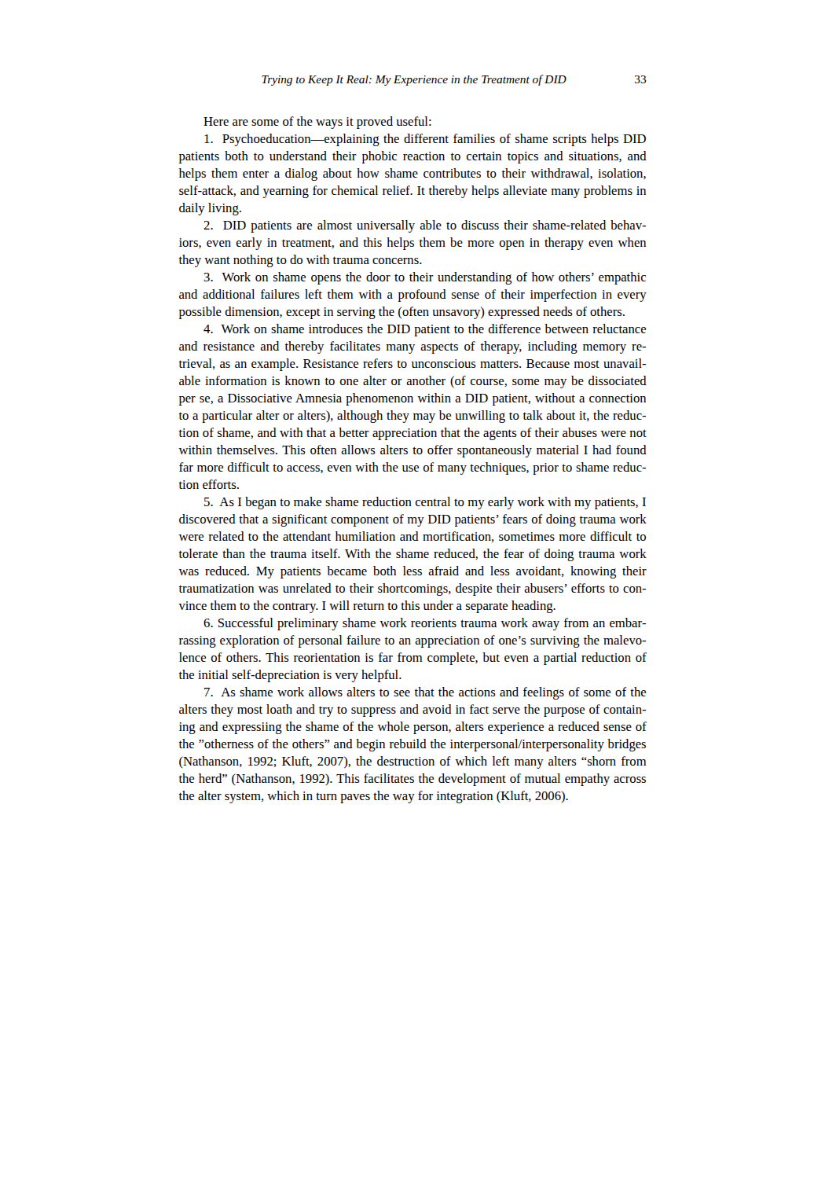Trying to Keep It Real: My Experience in the Treatment of DID 33
Here are some of the ways it proved useful:
1. Psychoeducation—explaining the different families of shame scripts helps DID patients both to understand their phobic reaction to certain topics and situations, and helps them enter a dialog about how shame contributes to their withdrawal, isolation, self-attack, and yearning for chemical relief. It thereby helps alleviate many problems in daily living.
2. DID patients are almost universally able to discuss their shame-related behaviors, even early in treatment, and this helps them be more open in therapy even when they want nothing to do with trauma concerns.
3. Work on shame opens the door to their understanding of how others’ empathic and additional failures left them with a profound sense of their imperfection in every possible dimension, except in serving the (often unsavory) expressed needs of others.
4. Work on shame introduces the DID patient to the difference between reluctance and resistance and thereby facilitates many aspects of therapy, including memory retrieval, as an example. Resistance refers to unconscious matters. Because most unavailable information is known to one alter or another (of course, some may be dissociated per se, a Dissociative Amnesia phenomenon within a DID patient, without a connection to a particular alter or alters), although they may be unwilling to talk about it, the reduction of shame, and with that a better appreciation that the agents of their abuses were not within themselves. This often allows alters to offer spontaneously material I had found far more difficult to access, even with the use of many techniques, prior to shame reduction efforts.
5. As I began to make shame reduction central to my early work with my patients, I discovered that a significant component of my DID patients’ fears of doing trauma work were related to the attendant humiliation and mortification, sometimes more difficult to tolerate than the trauma itself. With the shame reduced, the fear of doing trauma work was reduced. My patients became both less afraid and less avoidant, knowing their traumatization was unrelated to their shortcomings, despite their abusers’ efforts to convince them to the contrary. I will return to this under a separate heading.
6. Successful preliminary shame work reorients trauma work away from an embarrassing exploration of personal failure to an appreciation of one’s surviving the malevolence of others. This reorientation is far from complete, but even a partial reduction of the initial self-depreciation is very helpful.
7. As shame work allows alters to see that the actions and feelings of some of the alters they most loath and try to suppress and avoid in fact serve the purpose of containing and expressiing the shame of the whole person, alters experience a reduced sense of the ”otherness of the others” and begin rebuild the interpersonal/interpersonality bridges (Nathanson, 1992; Kluft, 2007), the destruction of which left many alters “shorn from the herd” (Nathanson, 1992). This facilitates the development of mutual empathy across the alter system, which in turn paves the way for integration (Kluft, 2006).